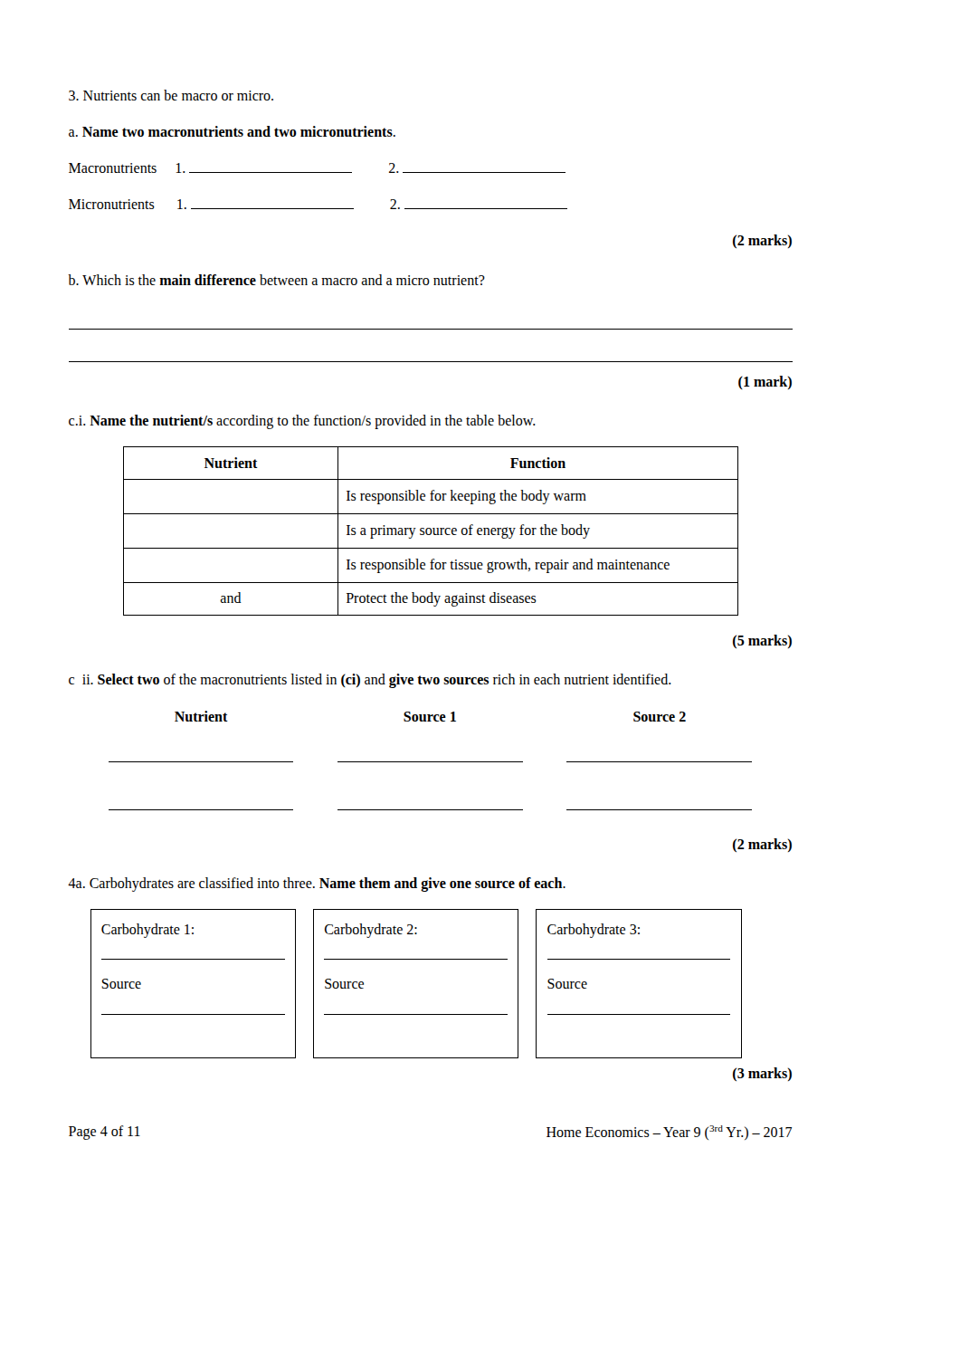3. Nutrients can be macro or micro.
a. Name two macronutrients and two micronutrients.
Macronutrients 1. 2.
Micronutrients 1. 2.
(2 marks)
b. Which is the main difference between a macro and a micro nutrient?
(1 mark)
c.i. Name the nutrient/s according to the function/s provided in the table below.
| Nutrient | Function |
| --- | --- |
| | Is responsible for keeping the body warm |
| | Is a primary source of energy for the body |
| | Is responsible for tissue growth, repair and maintenance |
| and | Protect the body against diseases |
(5 marks)
c ii. Select two of the macronutrients listed in (ci) and give two sources rich in each nutrient identified.
| Nutrient | Source 1 | Source 2 |
| --- | --- | --- |
(2 marks)
4a. Carbohydrates are classified into three. Name them and give one source of each.
Carbohydrate 1:
Source
Carbohydrate 2:
Source
Carbohydrate 3:
Source
(3 marks)
Page 4 of 11 Home Economics – Year 9 (3rd Yr.) – 2017